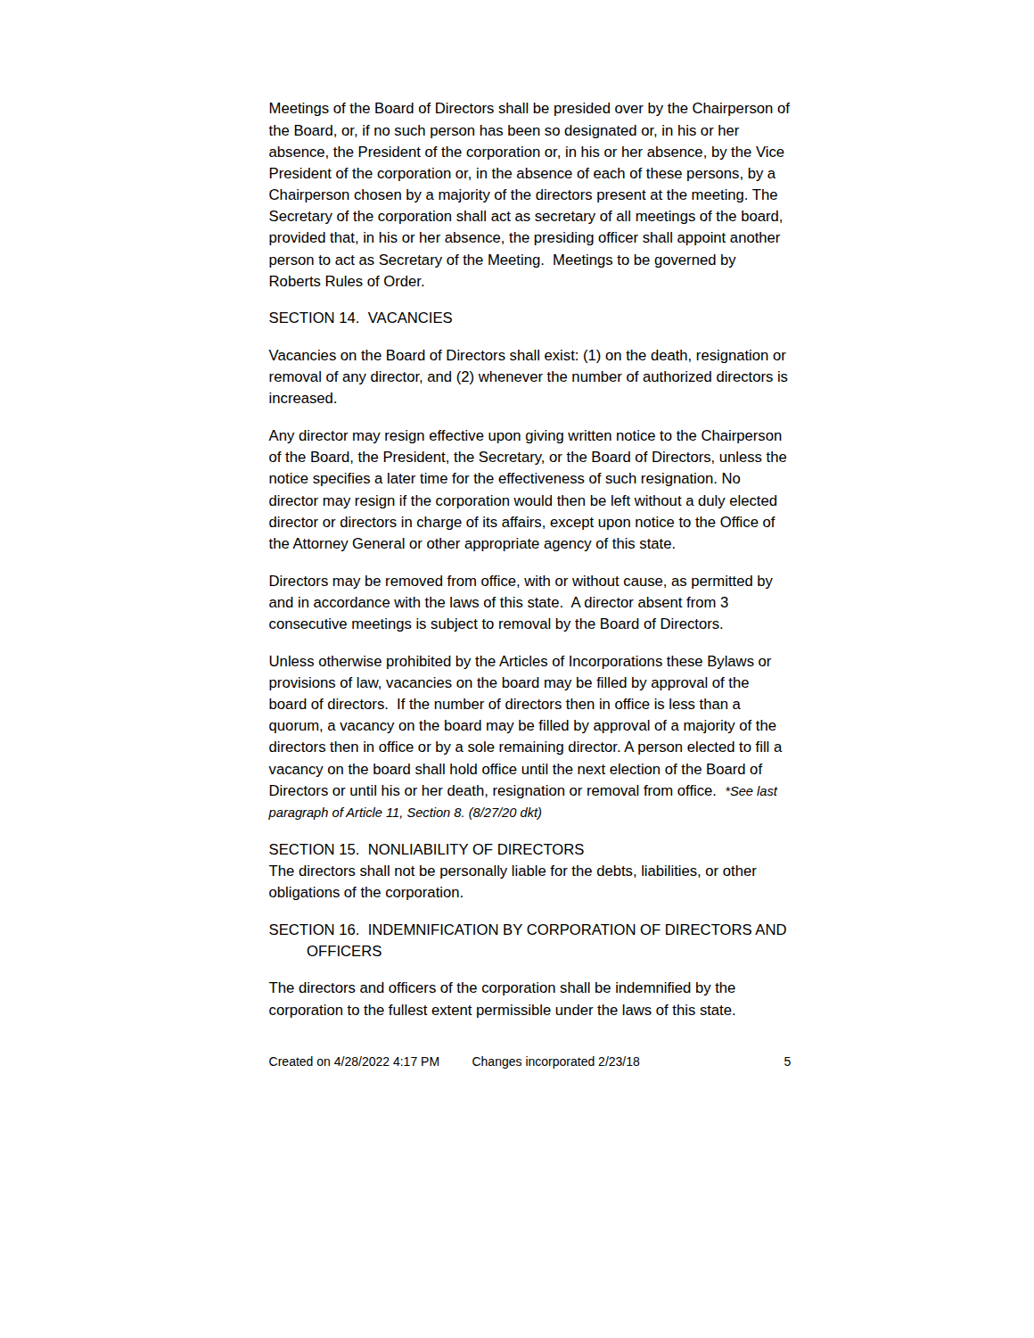Meetings of the Board of Directors shall be presided over by the Chairperson of the Board, or, if no such person has been so designated or, in his or her absence, the President of the corporation or, in his or her absence, by the Vice President of the corporation or, in the absence of each of these persons, by a Chairperson chosen by a majority of the directors present at the meeting. The Secretary of the corporation shall act as secretary of all meetings of the board, provided that, in his or her absence, the presiding officer shall appoint another person to act as Secretary of the Meeting. Meetings to be governed by Roberts Rules of Order.
SECTION 14. VACANCIES
Vacancies on the Board of Directors shall exist: (1) on the death, resignation or removal of any director, and (2) whenever the number of authorized directors is increased.
Any director may resign effective upon giving written notice to the Chairperson of the Board, the President, the Secretary, or the Board of Directors, unless the notice specifies a later time for the effectiveness of such resignation. No director may resign if the corporation would then be left without a duly elected director or directors in charge of its affairs, except upon notice to the Office of the Attorney General or other appropriate agency of this state.
Directors may be removed from office, with or without cause, as permitted by and in accordance with the laws of this state. A director absent from 3 consecutive meetings is subject to removal by the Board of Directors.
Unless otherwise prohibited by the Articles of Incorporations these Bylaws or provisions of law, vacancies on the board may be filled by approval of the board of directors. If the number of directors then in office is less than a quorum, a vacancy on the board may be filled by approval of a majority of the directors then in office or by a sole remaining director. A person elected to fill a vacancy on the board shall hold office until the next election of the Board of Directors or until his or her death, resignation or removal from office. *See last paragraph of Article 11, Section 8. (8/27/20 dkt)
SECTION 15. NONLIABILITY OF DIRECTORS
The directors shall not be personally liable for the debts, liabilities, or other obligations of the corporation.
SECTION 16. INDEMNIFICATION BY CORPORATION OF DIRECTORS AND
OFFICERS
The directors and officers of the corporation shall be indemnified by the corporation to the fullest extent permissible under the laws of this state.
Created on 4/28/2022 4:17 PM Changes incorporated 2/23/18 5